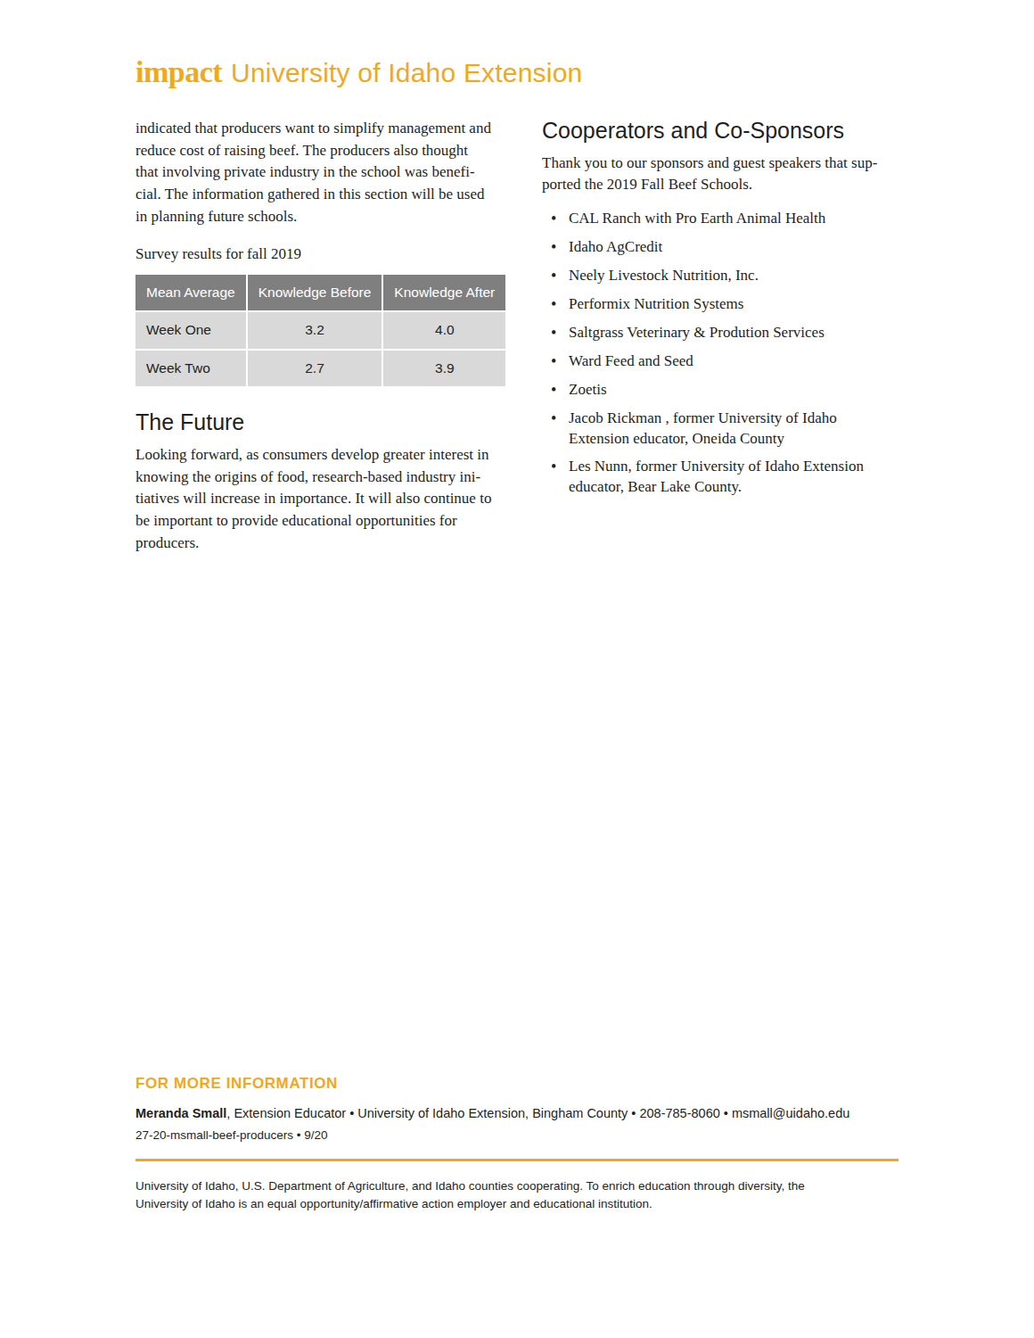impact University of Idaho Extension
indicated that producers want to simplify management and reduce cost of raising beef. The producers also thought that involving private industry in the school was beneficial. The information gathered in this section will be used in planning future schools.
Survey results for fall 2019
| Mean Average | Knowledge Before | Knowledge After |
| --- | --- | --- |
| Week One | 3.2 | 4.0 |
| Week Two | 2.7 | 3.9 |
The Future
Looking forward, as consumers develop greater interest in knowing the origins of food, research-based industry initiatives will increase in importance. It will also continue to be important to provide educational opportunities for producers.
Cooperators and Co-Sponsors
Thank you to our sponsors and guest speakers that supported the 2019 Fall Beef Schools.
CAL Ranch with Pro Earth Animal Health
Idaho AgCredit
Neely Livestock Nutrition, Inc.
Performix Nutrition Systems
Saltgrass Veterinary & Prodution Services
Ward Feed and Seed
Zoetis
Jacob Rickman , former University of Idaho Extension educator, Oneida County
Les Nunn, former University of Idaho Extension educator, Bear Lake County.
FOR MORE INFORMATION
Meranda Small, Extension Educator • University of Idaho Extension, Bingham County • 208-785-8060 • msmall@uidaho.edu
27-20-msmall-beef-producers • 9/20
University of Idaho, U.S. Department of Agriculture, and Idaho counties cooperating. To enrich education through diversity, the University of Idaho is an equal opportunity/affirmative action employer and educational institution.